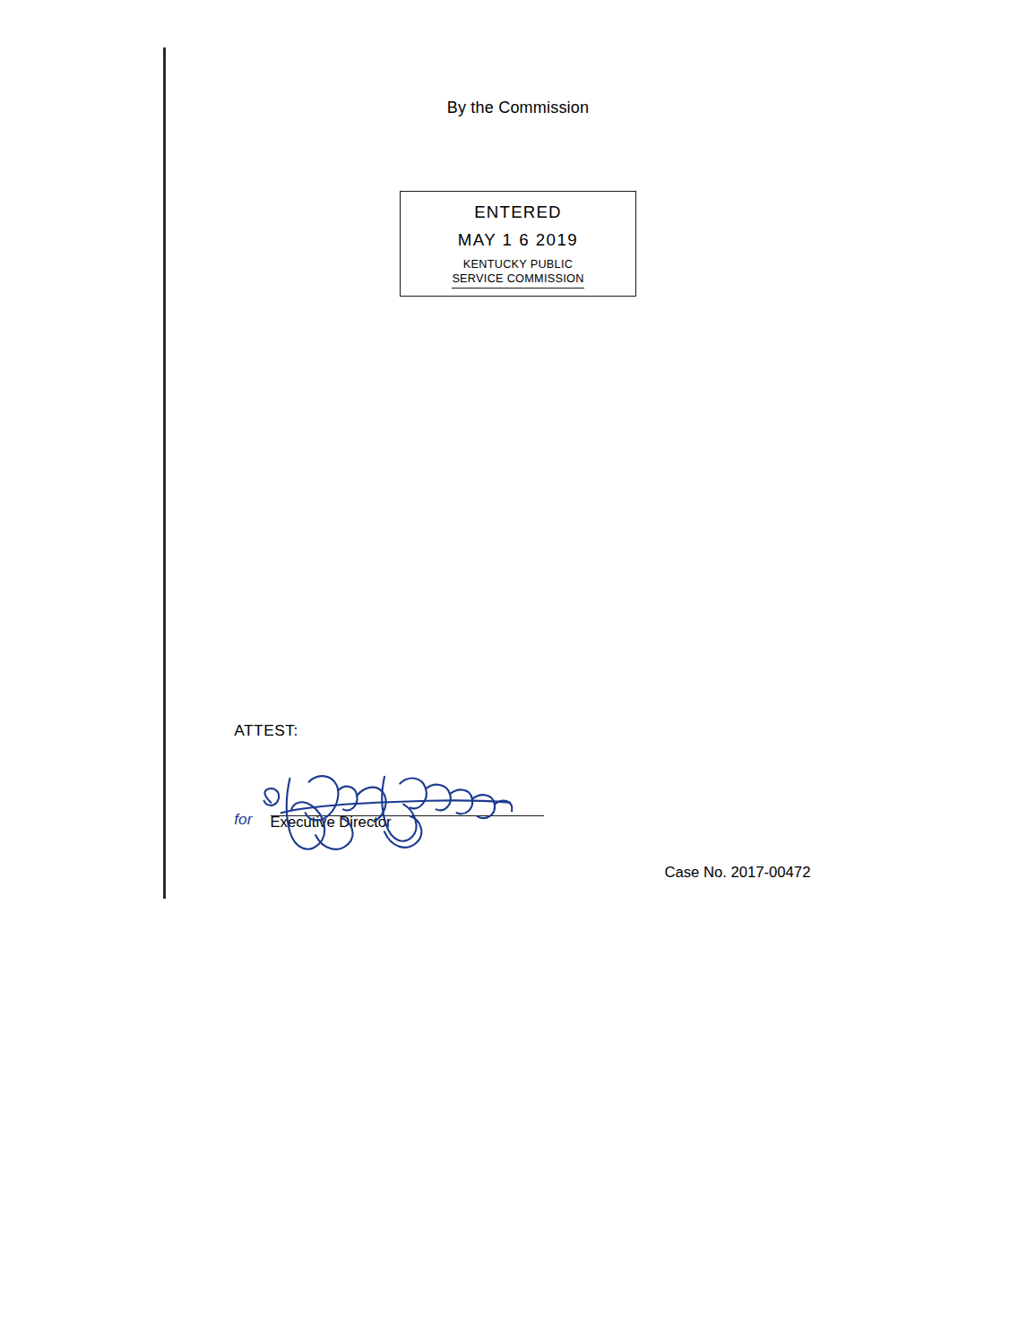By the Commission
ENTERED
MAY 1 6 2019
KENTUCKY PUBLIC
SERVICE COMMISSION
ATTEST:
for Executive Director
Case No. 2017-00472